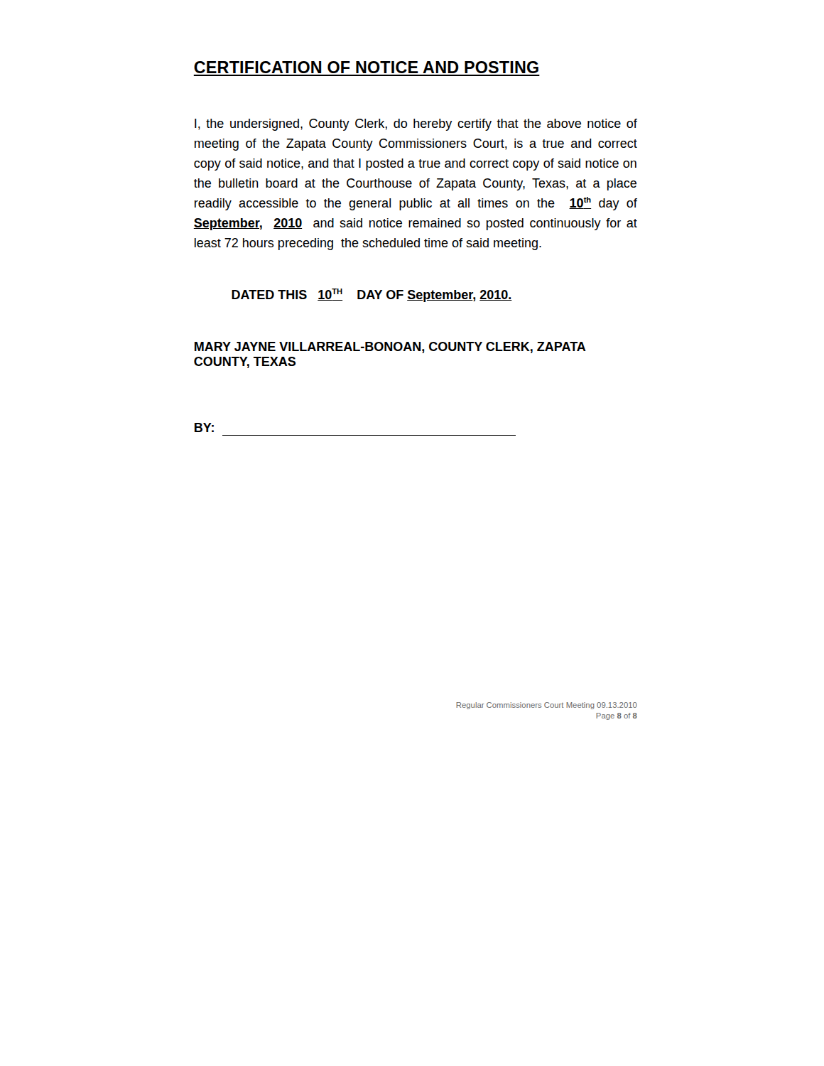CERTIFICATION OF NOTICE AND POSTING
I, the undersigned, County Clerk, do hereby certify that the above notice of meeting of the Zapata County Commissioners Court, is a true and correct copy of said notice, and that I posted a true and correct copy of said notice on the bulletin board at the Courthouse of Zapata County, Texas, at a place readily accessible to the general public at all times on the 10th day of September, 2010 and said notice remained so posted continuously for at least 72 hours preceding the scheduled time of said meeting.
DATED THIS 10TH DAY OF September, 2010.
MARY JAYNE VILLARREAL-BONOAN, COUNTY CLERK, ZAPATA COUNTY, TEXAS
BY:
Regular Commissioners Court Meeting 09.13.2010
Page 8 of 8